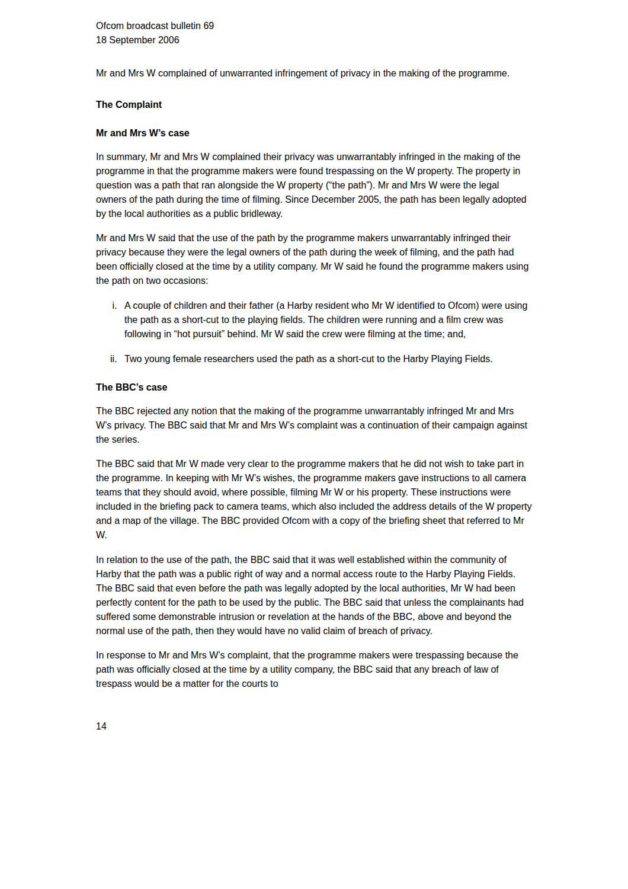Ofcom broadcast bulletin 69
18 September 2006
Mr and Mrs W complained of unwarranted infringement of privacy in the making of the programme.
The Complaint
Mr and Mrs W’s case
In summary, Mr and Mrs W complained their privacy was unwarrantably infringed in the making of the programme in that the programme makers were found trespassing on the W property. The property in question was a path that ran alongside the W property (“the path”). Mr and Mrs W were the legal owners of the path during the time of filming. Since December 2005, the path has been legally adopted by the local authorities as a public bridleway.
Mr and Mrs W said that the use of the path by the programme makers unwarrantably infringed their privacy because they were the legal owners of the path during the week of filming, and the path had been officially closed at the time by a utility company. Mr W said he found the programme makers using the path on two occasions:
A couple of children and their father (a Harby resident who Mr W identified to Ofcom) were using the path as a short-cut to the playing fields. The children were running and a film crew was following in “hot pursuit” behind. Mr W said the crew were filming at the time; and,
Two young female researchers used the path as a short-cut to the Harby Playing Fields.
The BBC’s case
The BBC rejected any notion that the making of the programme unwarrantably infringed Mr and Mrs W’s privacy. The BBC said that Mr and Mrs W’s complaint was a continuation of their campaign against the series.
The BBC said that Mr W made very clear to the programme makers that he did not wish to take part in the programme. In keeping with Mr W’s wishes, the programme makers gave instructions to all camera teams that they should avoid, where possible, filming Mr W or his property. These instructions were included in the briefing pack to camera teams, which also included the address details of the W property and a map of the village. The BBC provided Ofcom with a copy of the briefing sheet that referred to Mr W.
In relation to the use of the path, the BBC said that it was well established within the community of Harby that the path was a public right of way and a normal access route to the Harby Playing Fields. The BBC said that even before the path was legally adopted by the local authorities, Mr W had been perfectly content for the path to be used by the public. The BBC said that unless the complainants had suffered some demonstrable intrusion or revelation at the hands of the BBC, above and beyond the normal use of the path, then they would have no valid claim of breach of privacy.
In response to Mr and Mrs W’s complaint, that the programme makers were trespassing because the path was officially closed at the time by a utility company, the BBC said that any breach of law of trespass would be a matter for the courts to
14